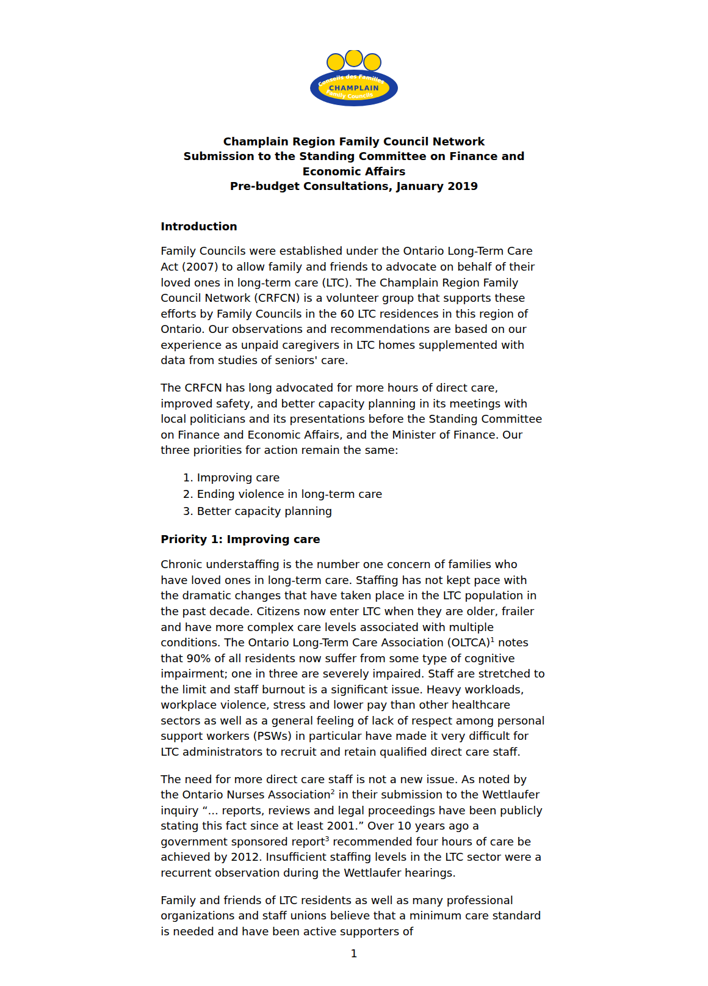Conseils des Familles — CHAMPLAIN — Family Councils Conseils des Familles Family Councils CHAMPLAIN
Champlain Region Family Council Network
Submission to the Standing Committee on Finance and Economic Affairs
Pre-budget Consultations, January 2019
Introduction
Family Councils were established under the Ontario Long-Term Care Act (2007) to allow family and friends to advocate on behalf of their loved ones in long-term care (LTC). The Champlain Region Family Council Network (CRFCN) is a volunteer group that supports these efforts by Family Councils in the 60 LTC residences in this region of Ontario. Our observations and recommendations are based on our experience as unpaid caregivers in LTC homes supplemented with data from studies of seniors' care.
The CRFCN has long advocated for more hours of direct care, improved safety, and better capacity planning in its meetings with local politicians and its presentations before the Standing Committee on Finance and Economic Affairs, and the Minister of Finance. Our three priorities for action remain the same:
Improving care
Ending violence in long-term care
Better capacity planning
Priority 1: Improving care
Chronic understaffing is the number one concern of families who have loved ones in long-term care. Staffing has not kept pace with the dramatic changes that have taken place in the LTC population in the past decade. Citizens now enter LTC when they are older, frailer and have more complex care levels associated with multiple conditions. The Ontario Long-Term Care Association (OLTCA)1 notes that 90% of all residents now suffer from some type of cognitive impairment; one in three are severely impaired. Staff are stretched to the limit and staff burnout is a significant issue. Heavy workloads, workplace violence, stress and lower pay than other healthcare sectors as well as a general feeling of lack of respect among personal support workers (PSWs) in particular have made it very difficult for LTC administrators to recruit and retain qualified direct care staff.
The need for more direct care staff is not a new issue. As noted by the Ontario Nurses Association2 in their submission to the Wettlaufer inquiry “... reports, reviews and legal proceedings have been publicly stating this fact since at least 2001.” Over 10 years ago a government sponsored report3 recommended four hours of care be achieved by 2012. Insufficient staffing levels in the LTC sector were a recurrent observation during the Wettlaufer hearings.
Family and friends of LTC residents as well as many professional organizations and staff unions believe that a minimum care standard is needed and have been active supporters of
1